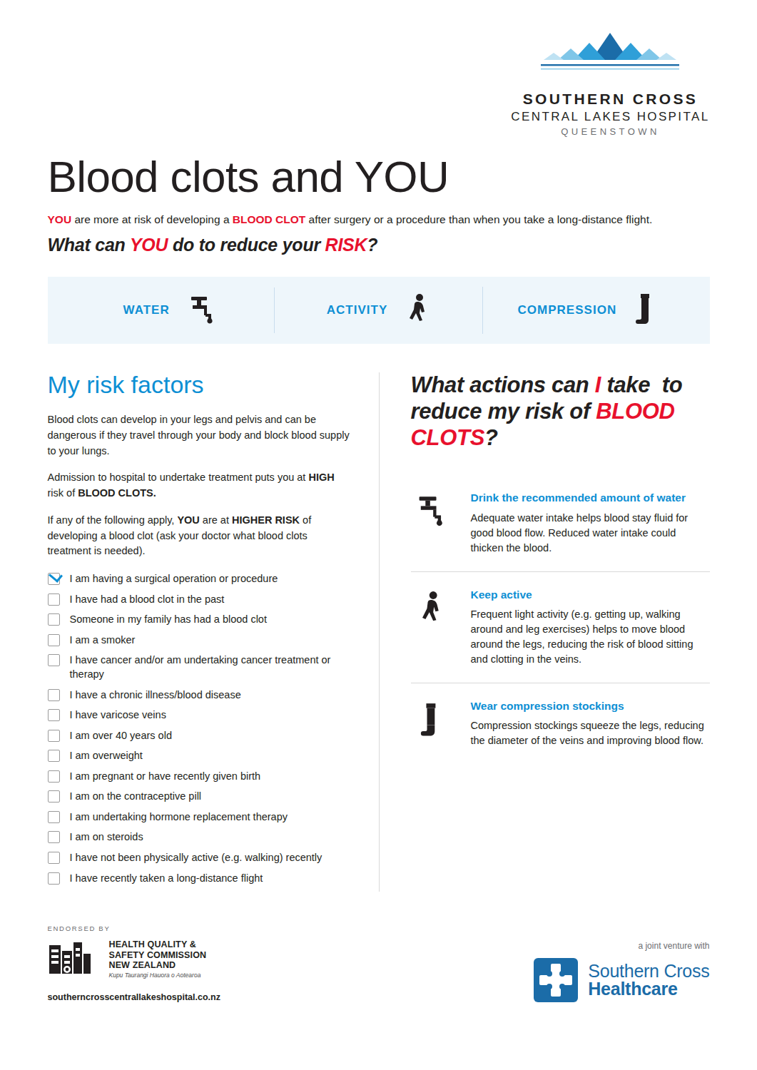SOUTHERN CROSS
CENTRAL LAKES HOSPITAL
QUEENSTOWN
Blood clots and YOU
YOU are more at risk of developing a BLOOD CLOT after surgery or a procedure than when you take a long-distance flight.
What can YOU do to reduce your RISK?
Water
Activity
Compression
My risk factors
Blood clots can develop in your legs and pelvis and can be dangerous if they travel through your body and block blood supply to your lungs.
Admission to hospital to undertake treatment puts you at HIGH risk of BLOOD CLOTS.
If any of the following apply, YOU are at HIGHER RISK of developing a blood clot (ask your doctor what blood clots treatment is needed).
I am having a surgical operation or procedure
I have had a blood clot in the past
Someone in my family has had a blood clot
I am a smoker
I have cancer and/or am undertaking cancer treatment or therapy
I have a chronic illness/blood disease
I have varicose veins
I am over 40 years old
I am overweight
I am pregnant or have recently given birth
I am on the contraceptive pill
I am undertaking hormone replacement therapy
I am on steroids
I have not been physically active (e.g. walking) recently
I have recently taken a long-distance flight
What actions can I take to reduce my risk of BLOOD CLOTS?
Drink the recommended amount of water
Adequate water intake helps blood stay fluid for good blood flow. Reduced water intake could thicken the blood.
Keep active
Frequent light activity (e.g. getting up, walking around and leg exercises) helps to move blood around the legs, reducing the risk of blood sitting and clotting in the veins.
Wear compression stockings
Compression stockings squeeze the legs, reducing the diameter of the veins and improving blood flow.
Endorsed by
Health Quality &
Safety Commission
New Zealand
Kupu Taurangi Hauora o Aotearoa
southerncrosscentrallakeshospital.co.nz
a joint venture with
Southern Cross Healthcare